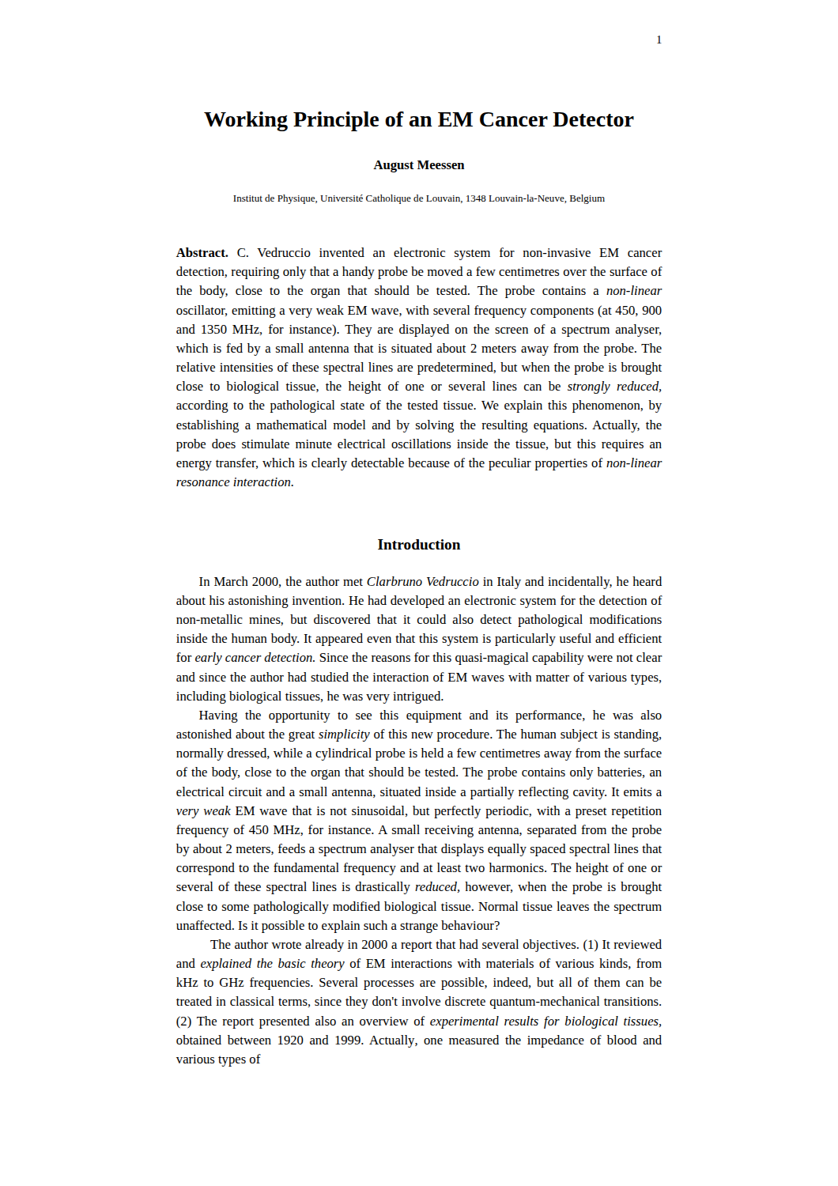1
Working Principle of an EM Cancer Detector
August Meessen
Institut de Physique, Université Catholique de Louvain, 1348 Louvain-la-Neuve, Belgium
Abstract. C. Vedruccio invented an electronic system for non-invasive EM cancer detection, requiring only that a handy probe be moved a few centimetres over the surface of the body, close to the organ that should be tested. The probe contains a non-linear oscillator, emitting a very weak EM wave, with several frequency components (at 450, 900 and 1350 MHz, for instance). They are displayed on the screen of a spectrum analyser, which is fed by a small antenna that is situated about 2 meters away from the probe. The relative intensities of these spectral lines are predetermined, but when the probe is brought close to biological tissue, the height of one or several lines can be strongly reduced, according to the pathological state of the tested tissue. We explain this phenomenon, by establishing a mathematical model and by solving the resulting equations. Actually, the probe does stimulate minute electrical oscillations inside the tissue, but this requires an energy transfer, which is clearly detectable because of the peculiar properties of non-linear resonance interaction.
Introduction
In March 2000, the author met Clarbruno Vedruccio in Italy and incidentally, he heard about his astonishing invention. He had developed an electronic system for the detection of non-metallic mines, but discovered that it could also detect pathological modifications inside the human body. It appeared even that this system is particularly useful and efficient for early cancer detection. Since the reasons for this quasi-magical capability were not clear and since the author had studied the interaction of EM waves with matter of various types, including biological tissues, he was very intrigued.
Having the opportunity to see this equipment and its performance, he was also astonished about the great simplicity of this new procedure. The human subject is standing, normally dressed, while a cylindrical probe is held a few centimetres away from the surface of the body, close to the organ that should be tested. The probe contains only batteries, an electrical circuit and a small antenna, situated inside a partially reflecting cavity. It emits a very weak EM wave that is not sinusoidal, but perfectly periodic, with a preset repetition frequency of 450 MHz, for instance. A small receiving antenna, separated from the probe by about 2 meters, feeds a spectrum analyser that displays equally spaced spectral lines that correspond to the fundamental frequency and at least two harmonics. The height of one or several of these spectral lines is drastically reduced, however, when the probe is brought close to some pathologically modified biological tissue. Normal tissue leaves the spectrum unaffected. Is it possible to explain such a strange behaviour?
The author wrote already in 2000 a report that had several objectives. (1) It reviewed and explained the basic theory of EM interactions with materials of various kinds, from kHz to GHz frequencies. Several processes are possible, indeed, but all of them can be treated in classical terms, since they don't involve discrete quantum-mechanical transitions. (2) The report presented also an overview of experimental results for biological tissues, obtained between 1920 and 1999. Actually, one measured the impedance of blood and various types of